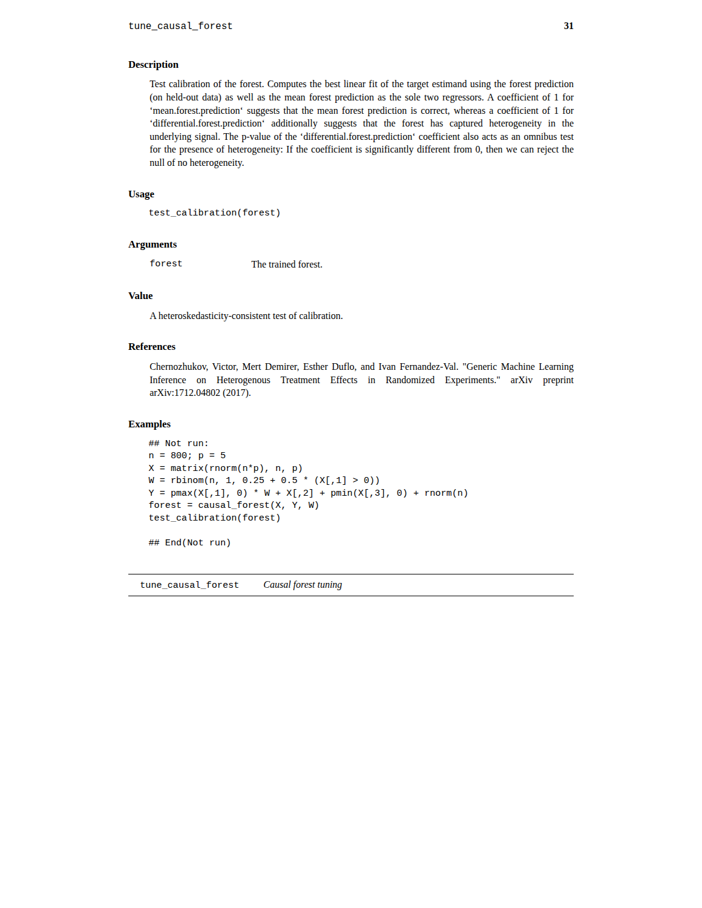tune_causal_forest 31
Description
Test calibration of the forest. Computes the best linear fit of the target estimand using the forest prediction (on held-out data) as well as the mean forest prediction as the sole two regressors. A coefficient of 1 for ‘mean.forest.prediction‘ suggests that the mean forest prediction is correct, whereas a coefficient of 1 for ‘differential.forest.prediction‘ additionally suggests that the forest has captured heterogeneity in the underlying signal. The p-value of the ‘differential.forest.prediction‘ coefficient also acts as an omnibus test for the presence of heterogeneity: If the coefficient is significantly different from 0, then we can reject the null of no heterogeneity.
Usage
test_calibration(forest)
Arguments
forest
The trained forest.
Value
A heteroskedasticity-consistent test of calibration.
References
Chernozhukov, Victor, Mert Demirer, Esther Duflo, and Ivan Fernandez-Val. "Generic Machine Learning Inference on Heterogenous Treatment Effects in Randomized Experiments." arXiv preprint arXiv:1712.04802 (2017).
Examples
## Not run:
n = 800; p = 5
X = matrix(rnorm(n*p), n, p)
W = rbinom(n, 1, 0.25 + 0.5 * (X[,1] > 0))
Y = pmax(X[,1], 0) * W + X[,2] + pmin(X[,3], 0) + rnorm(n)
forest = causal_forest(X, Y, W)
test_calibration(forest)

## End(Not run)
tune_causal_forest Causal forest tuning